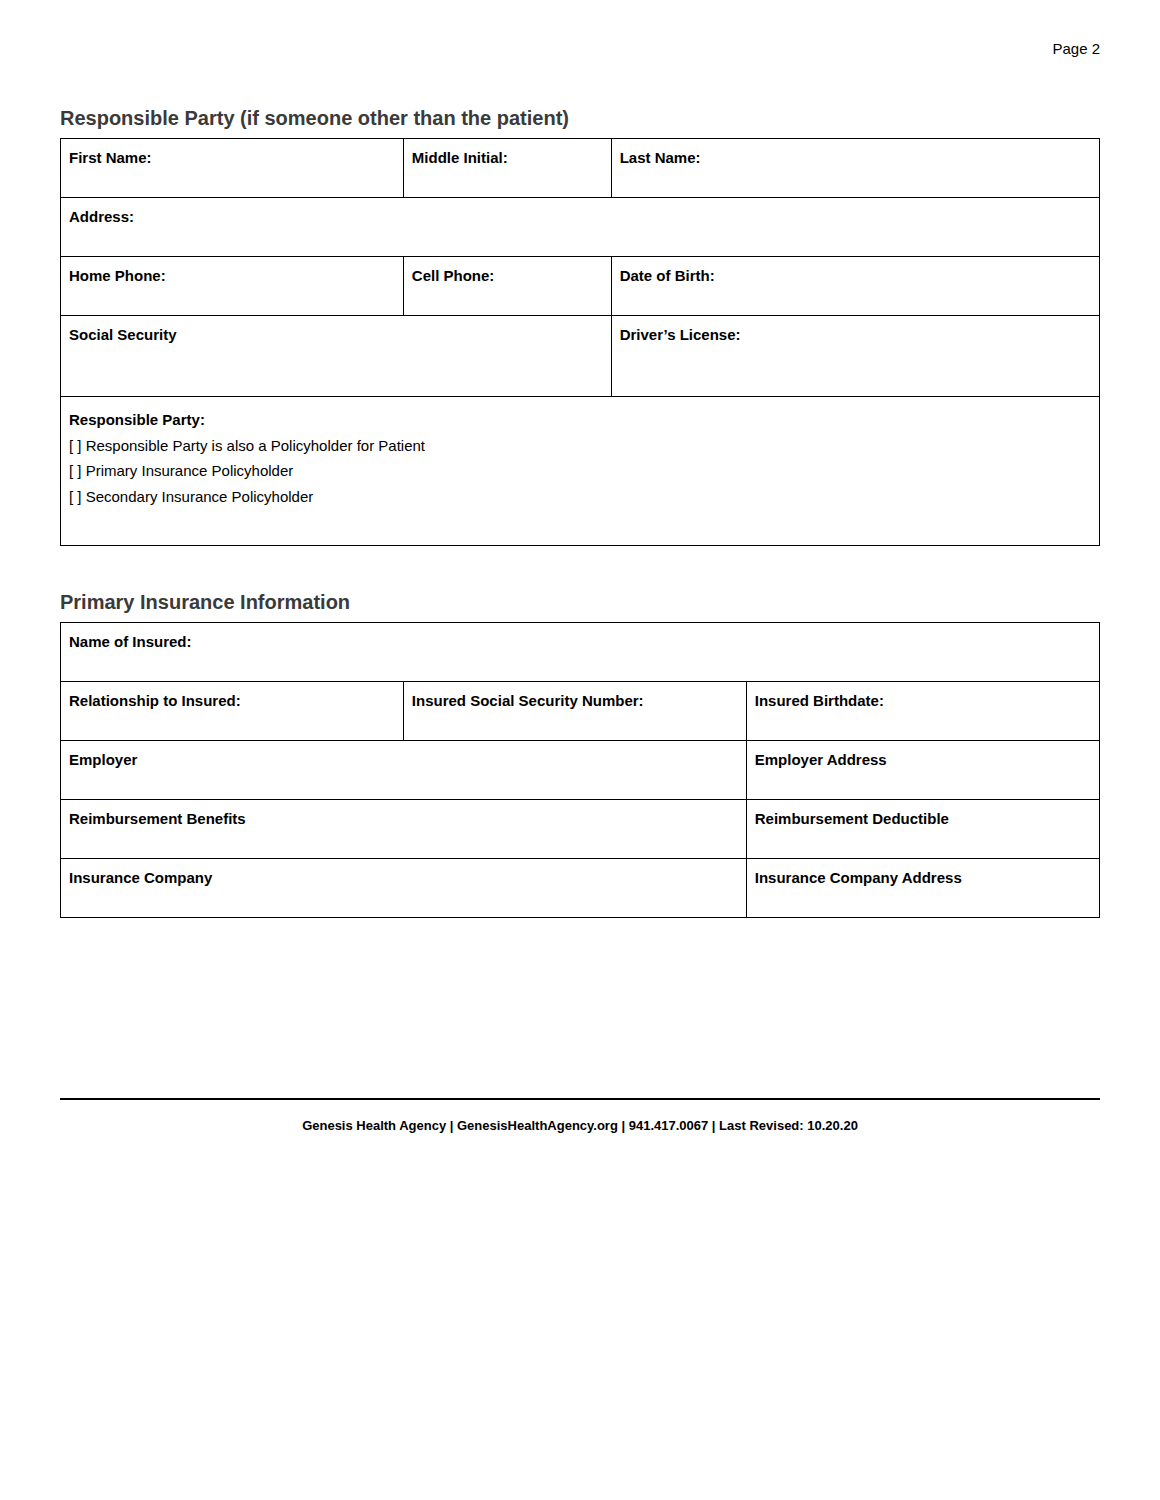Page 2
Responsible Party (if someone other than the patient)
| First Name: | Middle Initial: | Last Name: |
| Address: |
| Home Phone: | Cell Phone: | Date of Birth: |
| Social Security | Driver’s License: |
| Responsible Party: [ ] Responsible Party is also a Policyholder for Patient [ ] Primary Insurance Policyholder [ ] Secondary Insurance Policyholder |
Primary Insurance Information
| Name of Insured: |
| Relationship to Insured: | Insured Social Security Number: | Insured Birthdate: |
| Employer | Employer Address |
| Reimbursement Benefits | Reimbursement Deductible |
| Insurance Company | Insurance Company Address |
Genesis Health Agency | GenesisHealthAgency.org | 941.417.0067 | Last Revised: 10.20.20